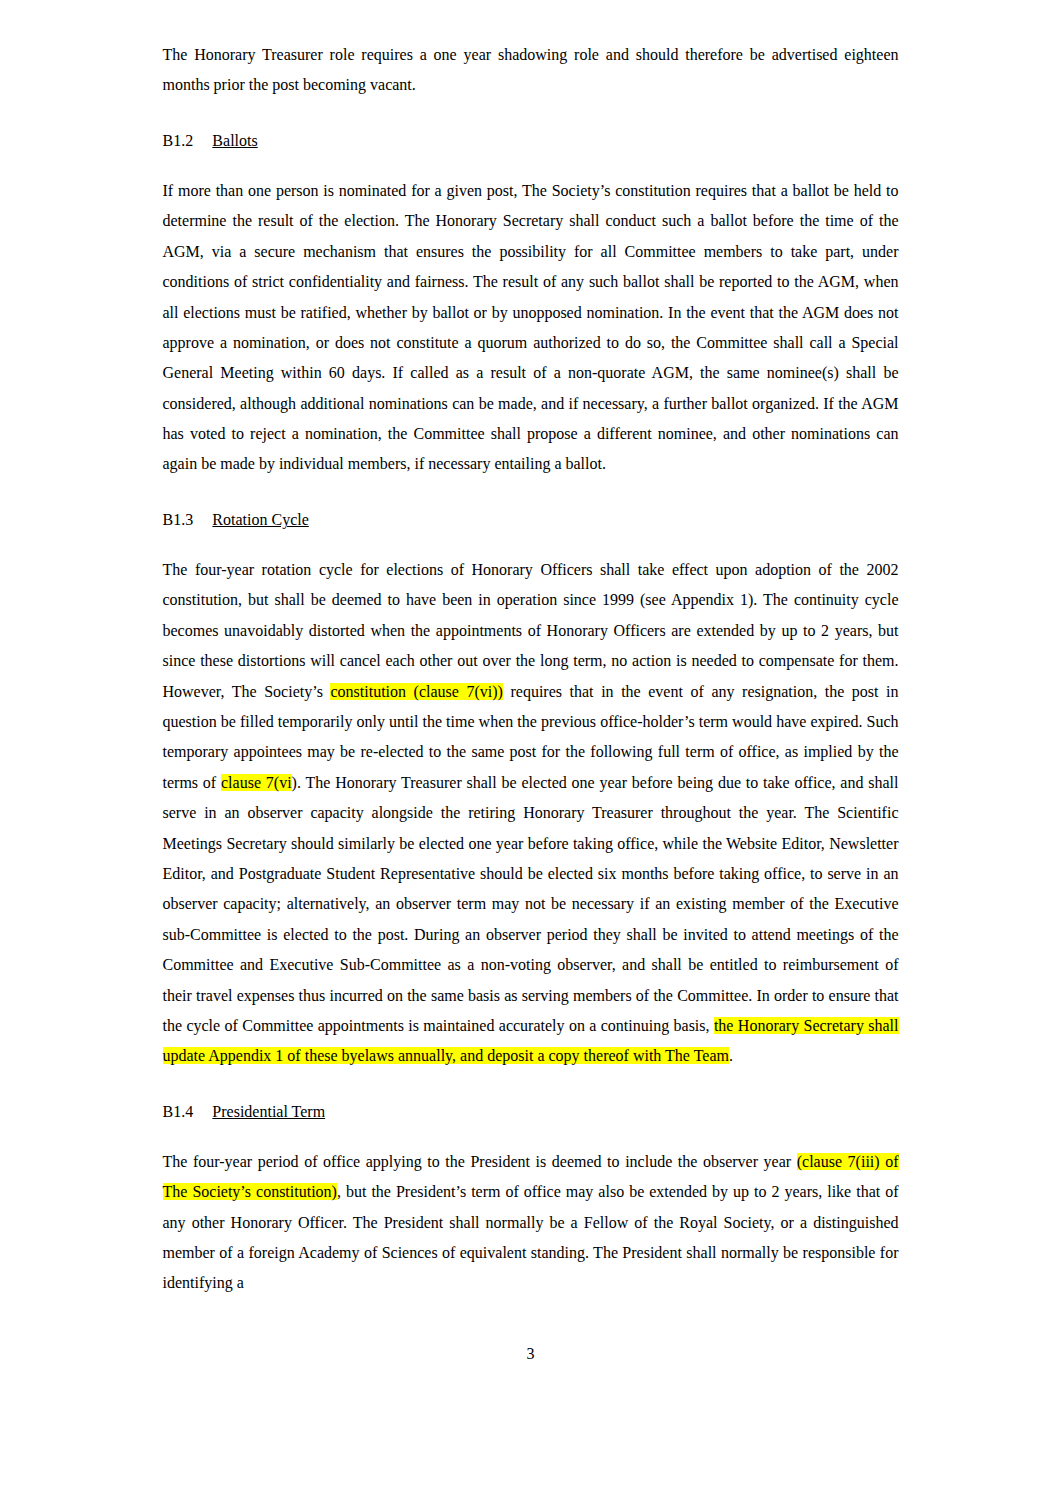The Honorary Treasurer role requires a one year shadowing role and should therefore be advertised eighteen months prior the post becoming vacant.
B1.2 Ballots
If more than one person is nominated for a given post, The Society’s constitution requires that a ballot be held to determine the result of the election. The Honorary Secretary shall conduct such a ballot before the time of the AGM, via a secure mechanism that ensures the possibility for all Committee members to take part, under conditions of strict confidentiality and fairness. The result of any such ballot shall be reported to the AGM, when all elections must be ratified, whether by ballot or by unopposed nomination. In the event that the AGM does not approve a nomination, or does not constitute a quorum authorized to do so, the Committee shall call a Special General Meeting within 60 days. If called as a result of a non-quorate AGM, the same nominee(s) shall be considered, although additional nominations can be made, and if necessary, a further ballot organized. If the AGM has voted to reject a nomination, the Committee shall propose a different nominee, and other nominations can again be made by individual members, if necessary entailing a ballot.
B1.3 Rotation Cycle
The four-year rotation cycle for elections of Honorary Officers shall take effect upon adoption of the 2002 constitution, but shall be deemed to have been in operation since 1999 (see Appendix 1). The continuity cycle becomes unavoidably distorted when the appointments of Honorary Officers are extended by up to 2 years, but since these distortions will cancel each other out over the long term, no action is needed to compensate for them. However, The Society’s constitution (clause 7(vi)) requires that in the event of any resignation, the post in question be filled temporarily only until the time when the previous office-holder’s term would have expired. Such temporary appointees may be re-elected to the same post for the following full term of office, as implied by the terms of clause 7(vi). The Honorary Treasurer shall be elected one year before being due to take office, and shall serve in an observer capacity alongside the retiring Honorary Treasurer throughout the year. The Scientific Meetings Secretary should similarly be elected one year before taking office, while the Website Editor, Newsletter Editor, and Postgraduate Student Representative should be elected six months before taking office, to serve in an observer capacity; alternatively, an observer term may not be necessary if an existing member of the Executive sub-Committee is elected to the post. During an observer period they shall be invited to attend meetings of the Committee and Executive Sub-Committee as a non-voting observer, and shall be entitled to reimbursement of their travel expenses thus incurred on the same basis as serving members of the Committee. In order to ensure that the cycle of Committee appointments is maintained accurately on a continuing basis, the Honorary Secretary shall update Appendix 1 of these byelaws annually, and deposit a copy thereof with The Team.
B1.4 Presidential Term
The four-year period of office applying to the President is deemed to include the observer year (clause 7(iii) of The Society’s constitution), but the President’s term of office may also be extended by up to 2 years, like that of any other Honorary Officer. The President shall normally be a Fellow of the Royal Society, or a distinguished member of a foreign Academy of Sciences of equivalent standing. The President shall normally be responsible for identifying a
3